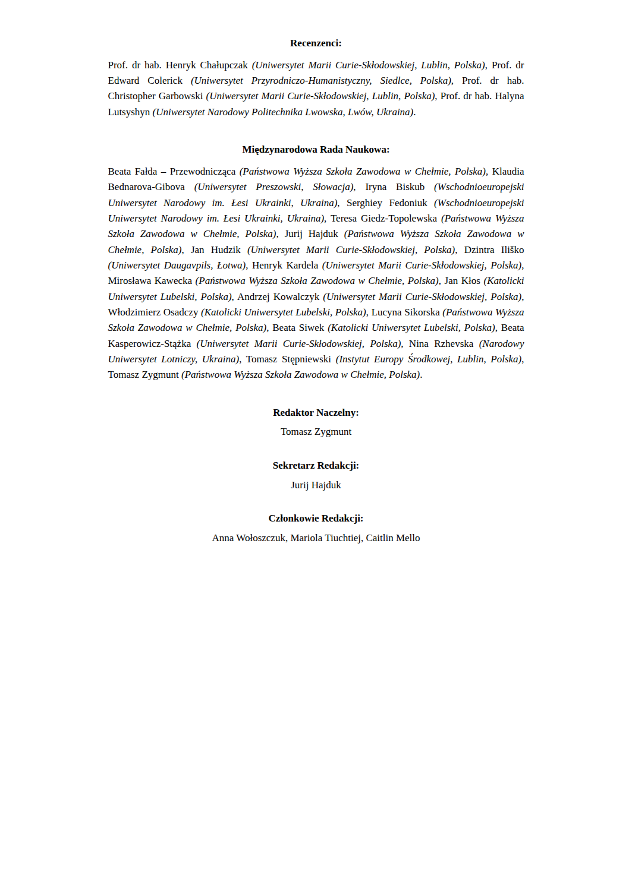Recenzenci:
Prof. dr hab. Henryk Chałupczak (Uniwersytet Marii Curie-Skłodowskiej, Lublin, Polska), Prof. dr Edward Colerick (Uniwersytet Przyrodniczo-Humanistyczny, Siedlce, Polska), Prof. dr hab. Christopher Garbowski (Uniwersytet Marii Curie-Skłodowskiej, Lublin, Polska), Prof. dr hab. Halyna Lutsyshyn (Uniwersytet Narodowy Politechnika Lwowska, Lwów, Ukraina).
Międzynarodowa Rada Naukowa:
Beata Fałda – Przewodnicząca (Państwowa Wyższa Szkoła Zawodowa w Chełmie, Polska), Klaudia Bednarova-Gibova (Uniwersytet Preszowski, Słowacja), Iryna Biskub (Wschodnioeuropejski Uniwersytet Narodowy im. Łesi Ukrainki, Ukraina), Serghiey Fedoniuk (Wschodnioeuropejski Uniwersytet Narodowy im. Łesi Ukrainki, Ukraina), Teresa Giedz-Topolewska (Państwowa Wyższa Szkoła Zawodowa w Chełmie, Polska), Jurij Hajduk (Państwowa Wyższa Szkoła Zawodowa w Chełmie, Polska), Jan Hudzik (Uniwersytet Marii Curie-Skłodowskiej, Polska), Dzintra Iliško (Uniwersytet Daugavpils, Łotwa), Henryk Kardela (Uniwersytet Marii Curie-Skłodowskiej, Polska), Mirosława Kawecka (Państwowa Wyższa Szkoła Zawodowa w Chełmie, Polska), Jan Kłos (Katolicki Uniwersytet Lubelski, Polska), Andrzej Kowalczyk (Uniwersytet Marii Curie-Skłodowskiej, Polska), Włodzimierz Osadczy (Katolicki Uniwersytet Lubelski, Polska), Lucyna Sikorska (Państwowa Wyższa Szkoła Zawodowa w Chełmie, Polska), Beata Siwek (Katolicki Uniwersytet Lubelski, Polska), Beata Kasperowicz-Stążka (Uniwersytet Marii Curie-Skłodowskiej, Polska), Nina Rzhevska (Narodowy Uniwersytet Lotniczy, Ukraina), Tomasz Stępniewski (Instytut Europy Środkowej, Lublin, Polska), Tomasz Zygmunt (Państwowa Wyższa Szkoła Zawodowa w Chełmie, Polska).
Redaktor Naczelny:
Tomasz Zygmunt
Sekretarz Redakcji:
Jurij Hajduk
Członkowie Redakcji:
Anna Wołoszczuk, Mariola Tiuchtiej, Caitlin Mello